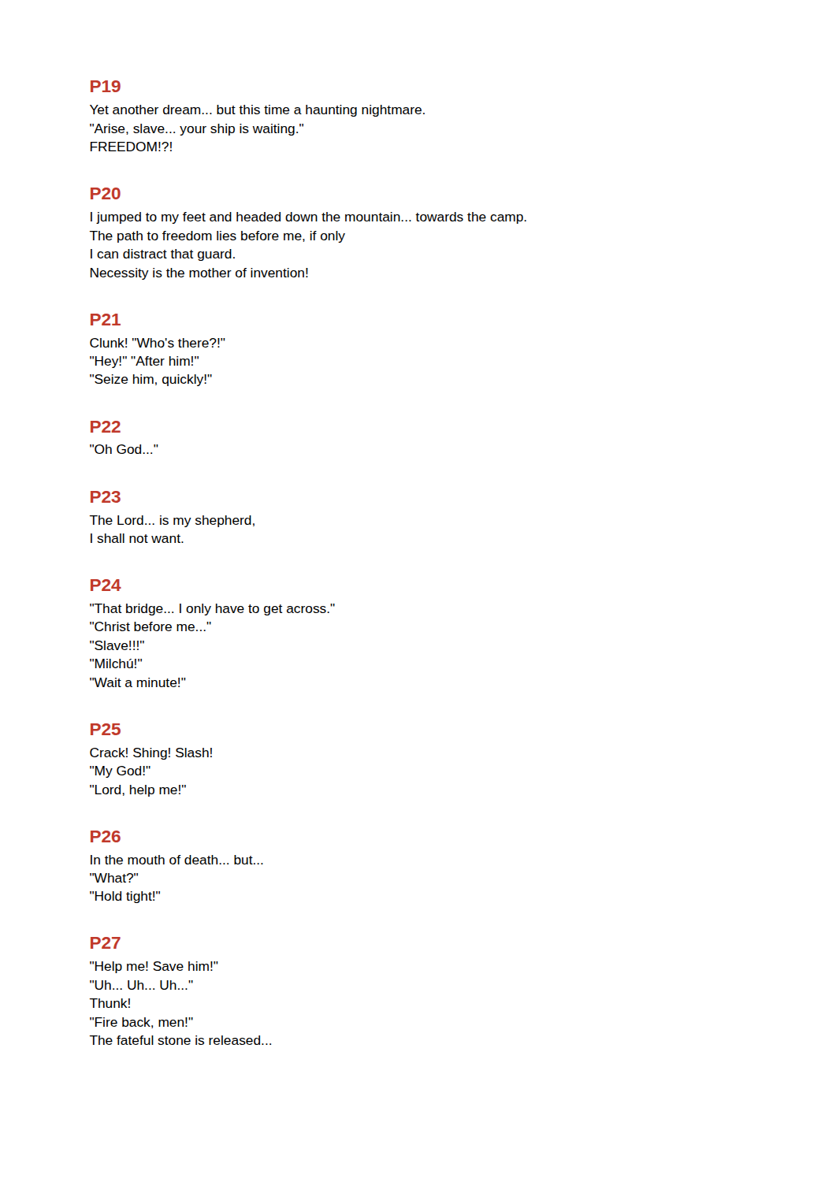P19
Yet another dream... but this time a haunting nightmare.
"Arise, slave... your ship is waiting."
FREEDOM!?!
P20
I jumped to my feet and headed down the mountain... towards the camp.
The path to freedom lies before me, if only
I can distract that guard.
Necessity is the mother of invention!
P21
Clunk! "Who's there?!"
"Hey!" "After him!"
"Seize him, quickly!"
P22
"Oh God..."
P23
The Lord... is my shepherd,
I shall not want.
P24
"That bridge... I only have to get across."
"Christ before me..."
"Slave!!!"
"Milchú!"
"Wait a minute!"
P25
Crack! Shing! Slash!
"My God!"
"Lord, help me!"
P26
In the mouth of death... but...
"What?"
"Hold tight!"
P27
"Help me! Save him!"
"Uh... Uh... Uh..."
Thunk!
"Fire back, men!"
The fateful stone is released...